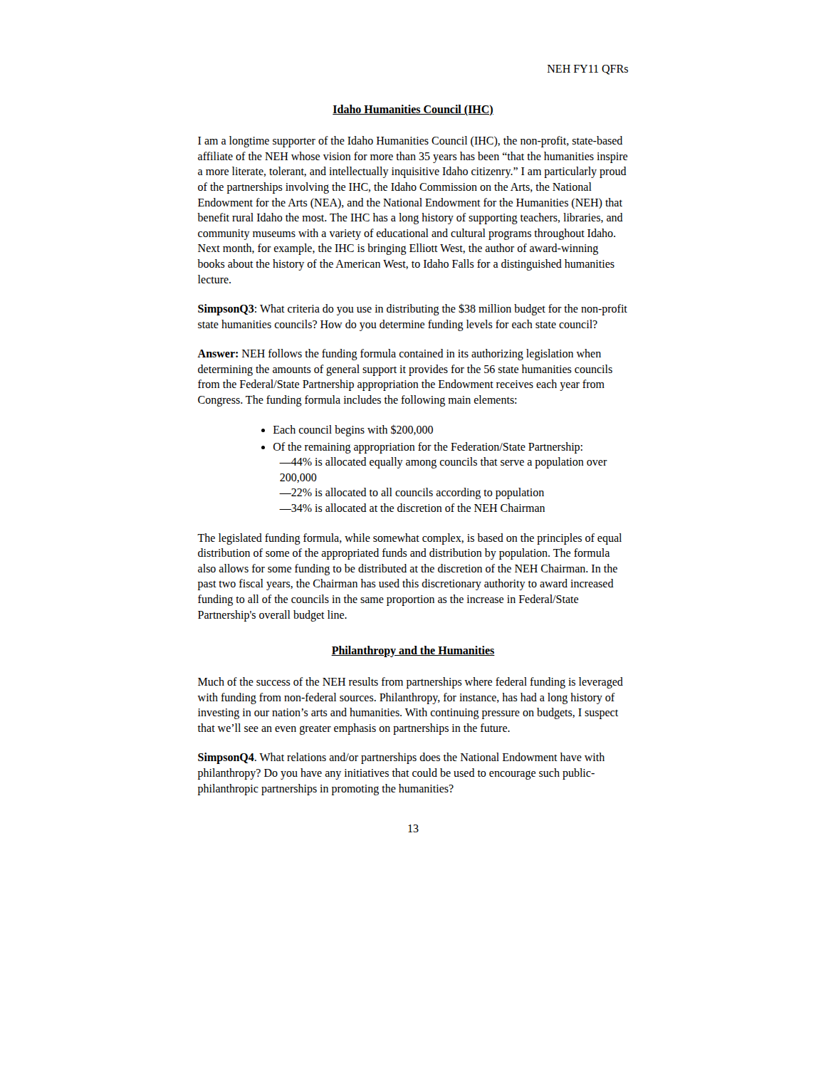NEH FY11 QFRs
Idaho Humanities Council (IHC)
I am a longtime supporter of the Idaho Humanities Council (IHC), the non-profit, state-based affiliate of the NEH whose vision for more than 35 years has been “that the humanities inspire a more literate, tolerant, and intellectually inquisitive Idaho citizenry.” I am particularly proud of the partnerships involving the IHC, the Idaho Commission on the Arts, the National Endowment for the Arts (NEA), and the National Endowment for the Humanities (NEH) that benefit rural Idaho the most. The IHC has a long history of supporting teachers, libraries, and community museums with a variety of educational and cultural programs throughout Idaho. Next month, for example, the IHC is bringing Elliott West, the author of award-winning books about the history of the American West, to Idaho Falls for a distinguished humanities lecture.
SimpsonQ3: What criteria do you use in distributing the $38 million budget for the non-profit state humanities councils? How do you determine funding levels for each state council?
Answer: NEH follows the funding formula contained in its authorizing legislation when determining the amounts of general support it provides for the 56 state humanities councils from the Federal/State Partnership appropriation the Endowment receives each year from Congress. The funding formula includes the following main elements:
Each council begins with $200,000
Of the remaining appropriation for the Federation/State Partnership:
—44% is allocated equally among councils that serve a population over 200,000
—22% is allocated to all councils according to population
—34% is allocated at the discretion of the NEH Chairman
The legislated funding formula, while somewhat complex, is based on the principles of equal distribution of some of the appropriated funds and distribution by population. The formula also allows for some funding to be distributed at the discretion of the NEH Chairman. In the past two fiscal years, the Chairman has used this discretionary authority to award increased funding to all of the councils in the same proportion as the increase in Federal/State Partnership's overall budget line.
Philanthropy and the Humanities
Much of the success of the NEH results from partnerships where federal funding is leveraged with funding from non-federal sources. Philanthropy, for instance, has had a long history of investing in our nation’s arts and humanities. With continuing pressure on budgets, I suspect that we’ll see an even greater emphasis on partnerships in the future.
SimpsonQ4. What relations and/or partnerships does the National Endowment have with philanthropy? Do you have any initiatives that could be used to encourage such public-philanthropic partnerships in promoting the humanities?
13